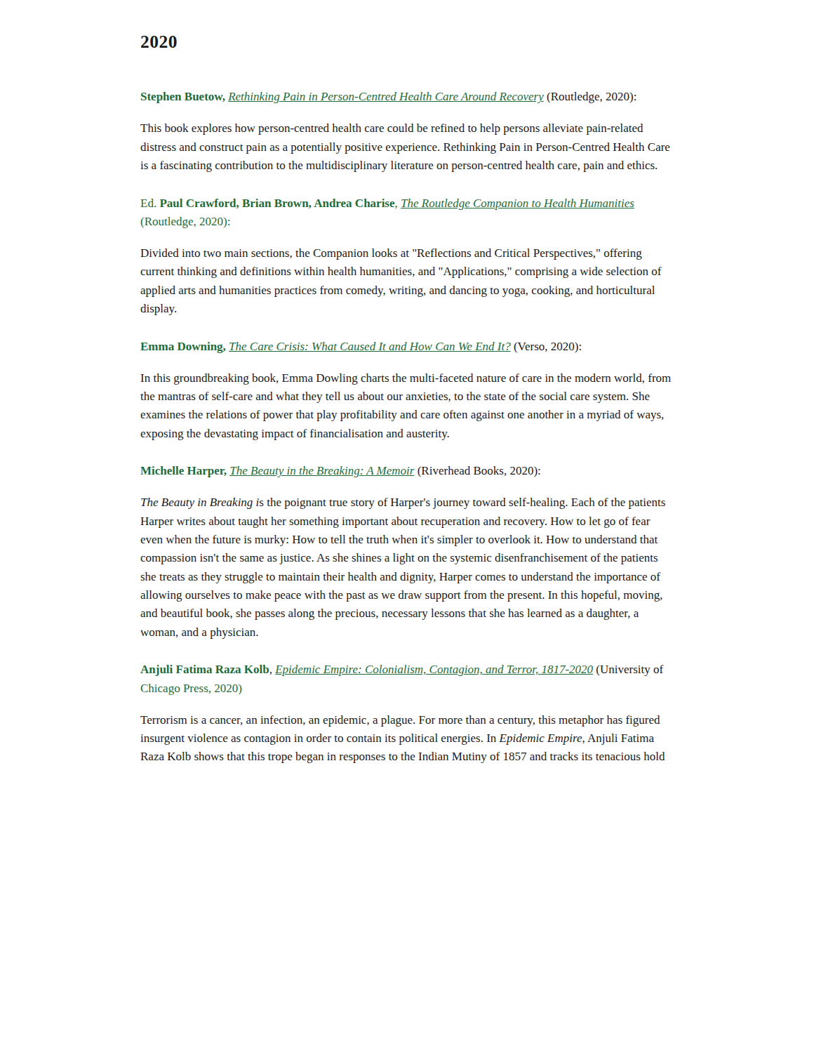2020
Stephen Buetow, Rethinking Pain in Person-Centred Health Care Around Recovery (Routledge, 2020):
This book explores how person-centred health care could be refined to help persons alleviate pain-related distress and construct pain as a potentially positive experience. Rethinking Pain in Person-Centred Health Care is a fascinating contribution to the multidisciplinary literature on person-centred health care, pain and ethics.
Ed. Paul Crawford, Brian Brown, Andrea Charise, The Routledge Companion to Health Humanities (Routledge, 2020):
Divided into two main sections, the Companion looks at "Reflections and Critical Perspectives," offering current thinking and definitions within health humanities, and "Applications," comprising a wide selection of applied arts and humanities practices from comedy, writing, and dancing to yoga, cooking, and horticultural display.
Emma Downing, The Care Crisis: What Caused It and How Can We End It? (Verso, 2020):
In this groundbreaking book, Emma Dowling charts the multi-faceted nature of care in the modern world, from the mantras of self-care and what they tell us about our anxieties, to the state of the social care system. She examines the relations of power that play profitability and care often against one another in a myriad of ways, exposing the devastating impact of financialisation and austerity.
Michelle Harper, The Beauty in the Breaking: A Memoir (Riverhead Books, 2020):
The Beauty in Breaking is the poignant true story of Harper's journey toward self-healing. Each of the patients Harper writes about taught her something important about recuperation and recovery. How to let go of fear even when the future is murky: How to tell the truth when it's simpler to overlook it. How to understand that compassion isn't the same as justice. As she shines a light on the systemic disenfranchisement of the patients she treats as they struggle to maintain their health and dignity, Harper comes to understand the importance of allowing ourselves to make peace with the past as we draw support from the present. In this hopeful, moving, and beautiful book, she passes along the precious, necessary lessons that she has learned as a daughter, a woman, and a physician.
Anjuli Fatima Raza Kolb, Epidemic Empire: Colonialism, Contagion, and Terror, 1817-2020 (University of Chicago Press, 2020)
Terrorism is a cancer, an infection, an epidemic, a plague. For more than a century, this metaphor has figured insurgent violence as contagion in order to contain its political energies. In Epidemic Empire, Anjuli Fatima Raza Kolb shows that this trope began in responses to the Indian Mutiny of 1857 and tracks its tenacious hold